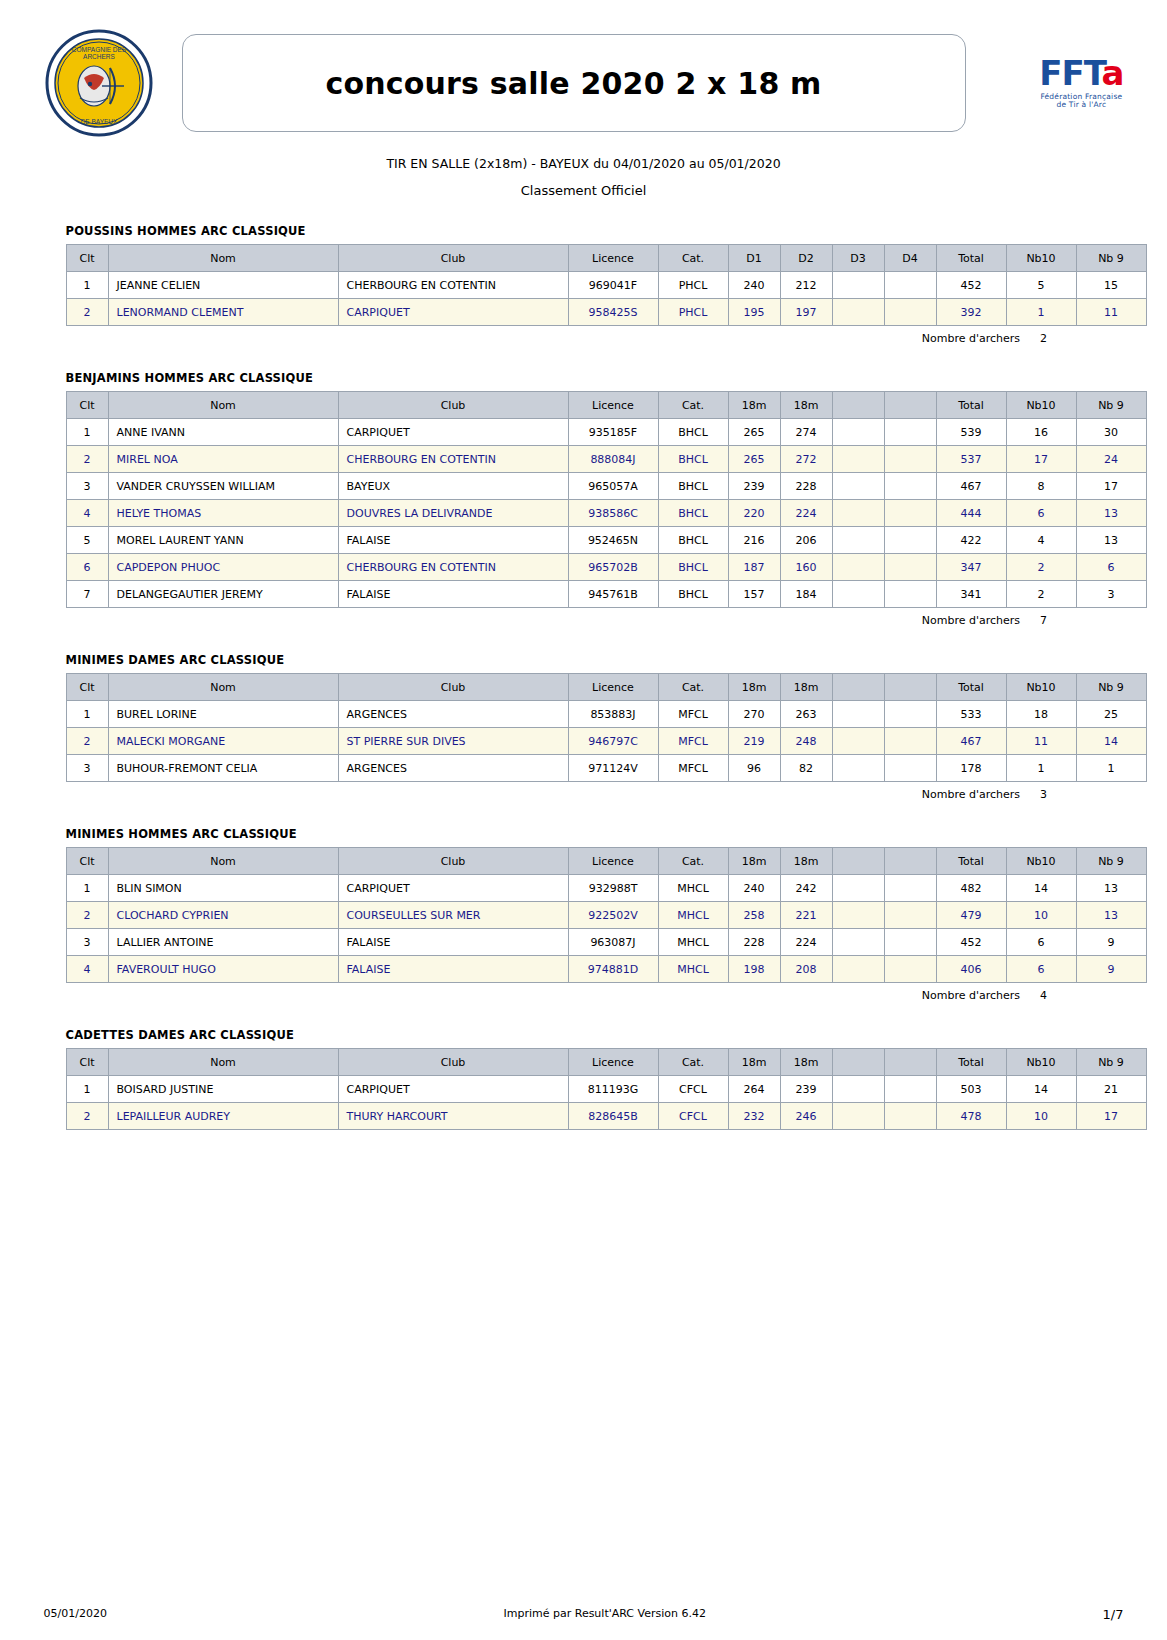COMPAGNIE DES ARCHERS DE BAYEUX
concours salle 2020 2 x 18 m
FFTa
Fédération Française
de Tir à l'Arc
TIR EN SALLE (2x18m) - BAYEUX du 04/01/2020 au 05/01/2020
Classement Officiel
POUSSINS HOMMES ARC CLASSIQUE
| Clt | Nom | Club | Licence | Cat. | D1 | D2 | D3 | D4 | Total | Nb10 | Nb 9 |
| --- | --- | --- | --- | --- | --- | --- | --- | --- | --- | --- | --- |
| 1 | JEANNE CELIEN | CHERBOURG EN COTENTIN | 969041F | PHCL | 240 | 212 | | | 452 | 5 | 15 |
| 2 | LENORMAND CLEMENT | CARPIQUET | 958425S | PHCL | 195 | 197 | | | 392 | 1 | 11 |
Nombre d'archers 2
BENJAMINS HOMMES ARC CLASSIQUE
| Clt | Nom | Club | Licence | Cat. | 18m | 18m | | | Total | Nb10 | Nb 9 |
| --- | --- | --- | --- | --- | --- | --- | --- | --- | --- | --- | --- |
| 1 | ANNE IVANN | CARPIQUET | 935185F | BHCL | 265 | 274 | | | 539 | 16 | 30 |
| 2 | MIREL NOA | CHERBOURG EN COTENTIN | 888084J | BHCL | 265 | 272 | | | 537 | 17 | 24 |
| 3 | VANDER CRUYSSEN WILLIAM | BAYEUX | 965057A | BHCL | 239 | 228 | | | 467 | 8 | 17 |
| 4 | HELYE THOMAS | DOUVRES LA DELIVRANDE | 938586C | BHCL | 220 | 224 | | | 444 | 6 | 13 |
| 5 | MOREL LAURENT YANN | FALAISE | 952465N | BHCL | 216 | 206 | | | 422 | 4 | 13 |
| 6 | CAPDEPON PHUOC | CHERBOURG EN COTENTIN | 965702B | BHCL | 187 | 160 | | | 347 | 2 | 6 |
| 7 | DELANGEGAUTIER JEREMY | FALAISE | 945761B | BHCL | 157 | 184 | | | 341 | 2 | 3 |
Nombre d'archers 7
MINIMES DAMES ARC CLASSIQUE
| Clt | Nom | Club | Licence | Cat. | 18m | 18m | | | Total | Nb10 | Nb 9 |
| --- | --- | --- | --- | --- | --- | --- | --- | --- | --- | --- | --- |
| 1 | BUREL LORINE | ARGENCES | 853883J | MFCL | 270 | 263 | | | 533 | 18 | 25 |
| 2 | MALECKI MORGANE | ST PIERRE SUR DIVES | 946797C | MFCL | 219 | 248 | | | 467 | 11 | 14 |
| 3 | BUHOUR-FREMONT CELIA | ARGENCES | 971124V | MFCL | 96 | 82 | | | 178 | 1 | 1 |
Nombre d'archers 3
MINIMES HOMMES ARC CLASSIQUE
| Clt | Nom | Club | Licence | Cat. | 18m | 18m | | | Total | Nb10 | Nb 9 |
| --- | --- | --- | --- | --- | --- | --- | --- | --- | --- | --- | --- |
| 1 | BLIN SIMON | CARPIQUET | 932988T | MHCL | 240 | 242 | | | 482 | 14 | 13 |
| 2 | CLOCHARD CYPRIEN | COURSEULLES SUR MER | 922502V | MHCL | 258 | 221 | | | 479 | 10 | 13 |
| 3 | LALLIER ANTOINE | FALAISE | 963087J | MHCL | 228 | 224 | | | 452 | 6 | 9 |
| 4 | FAVEROULT HUGO | FALAISE | 974881D | MHCL | 198 | 208 | | | 406 | 6 | 9 |
Nombre d'archers 4
CADETTES DAMES ARC CLASSIQUE
| Clt | Nom | Club | Licence | Cat. | 18m | 18m | | | Total | Nb10 | Nb 9 |
| --- | --- | --- | --- | --- | --- | --- | --- | --- | --- | --- | --- |
| 1 | BOISARD JUSTINE | CARPIQUET | 811193G | CFCL | 264 | 239 | | | 503 | 14 | 21 |
| 2 | LEPAILLEUR AUDREY | THURY HARCOURT | 828645B | CFCL | 232 | 246 | | | 478 | 10 | 17 |
05/01/2020
Imprimé par Result'ARC Version 6.42
1/7